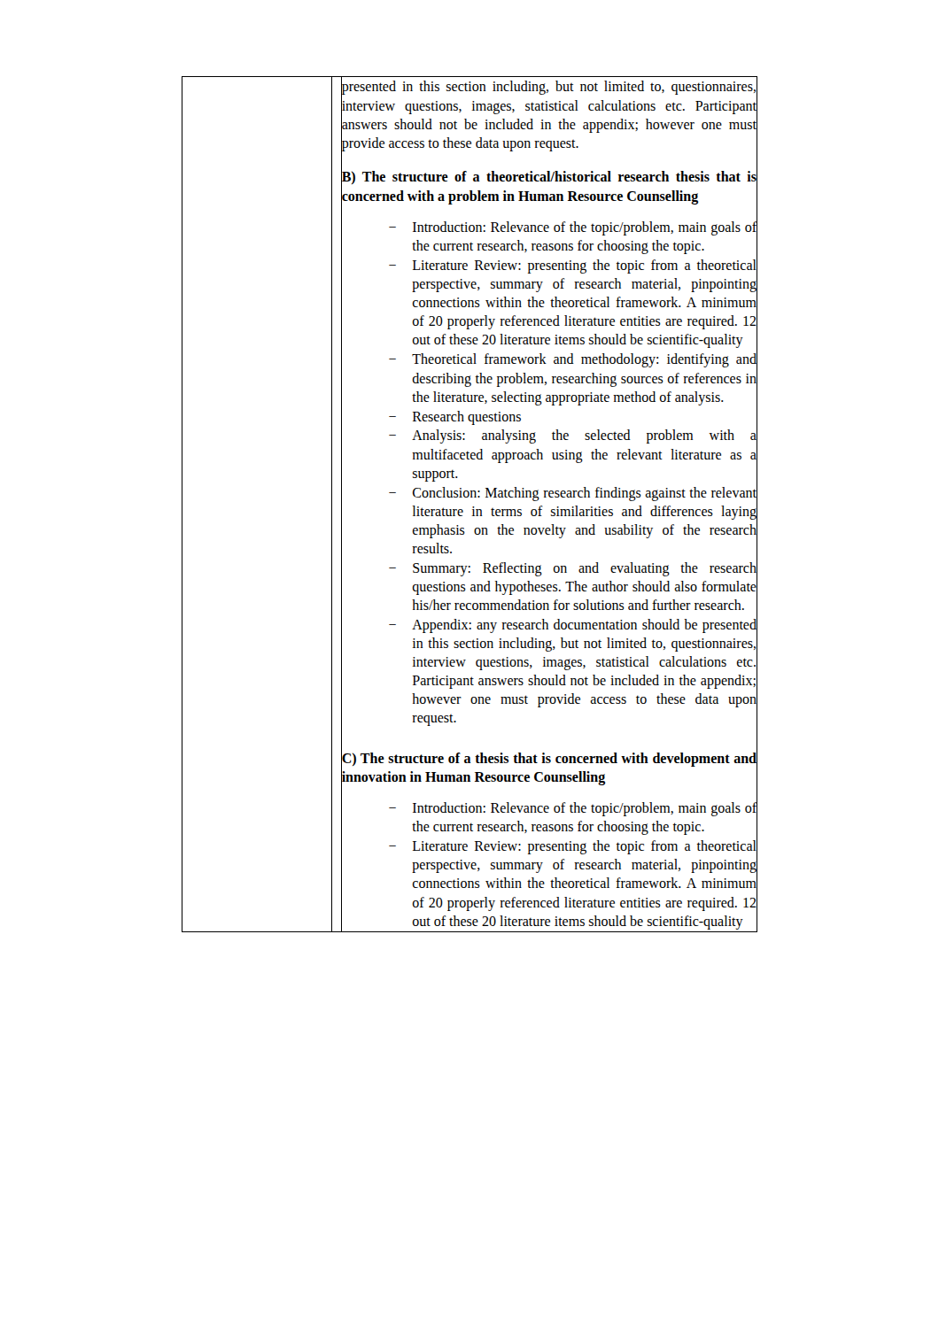| | | presented in this section including, but not limited to, questionnaires, interview questions, images, statistical calculations etc. Participant answers should not be included in the appendix; however one must provide access to these data upon request. B) The structure of a theoretical/historical research thesis that is concerned with a problem in Human Resource Counselling Introduction: Relevance of the topic/problem, main goals of the current research, reasons for choosing the topic. Literature Review: presenting the topic from a theoretical perspective, summary of research material, pinpointing connections within the theoretical framework. A minimum of 20 properly referenced literature entities are required. 12 out of these 20 literature items should be scientific-quality Theoretical framework and methodology: identifying and describing the problem, researching sources of references in the literature, selecting appropriate method of analysis. Research questions Analysis: analysing the selected problem with a multifaceted approach using the relevant literature as a support. Conclusion: Matching research findings against the relevant literature in terms of similarities and differences laying emphasis on the novelty and usability of the research results. Summary: Reflecting on and evaluating the research questions and hypotheses. The author should also formulate his/her recommendation for solutions and further research. Appendix: any research documentation should be presented in this section including, but not limited to, questionnaires, interview questions, images, statistical calculations etc. Participant answers should not be included in the appendix; however one must provide access to these data upon request. C) The structure of a thesis that is concerned with development and innovation in Human Resource Counselling Introduction: Relevance of the topic/problem, main goals of the current research, reasons for choosing the topic. Literature Review: presenting the topic from a theoretical perspective, summary of research material, pinpointing connections within the theoretical framework. A minimum of 20 properly referenced literature entities are required. 12 out of these 20 literature items should be scientific-quality |